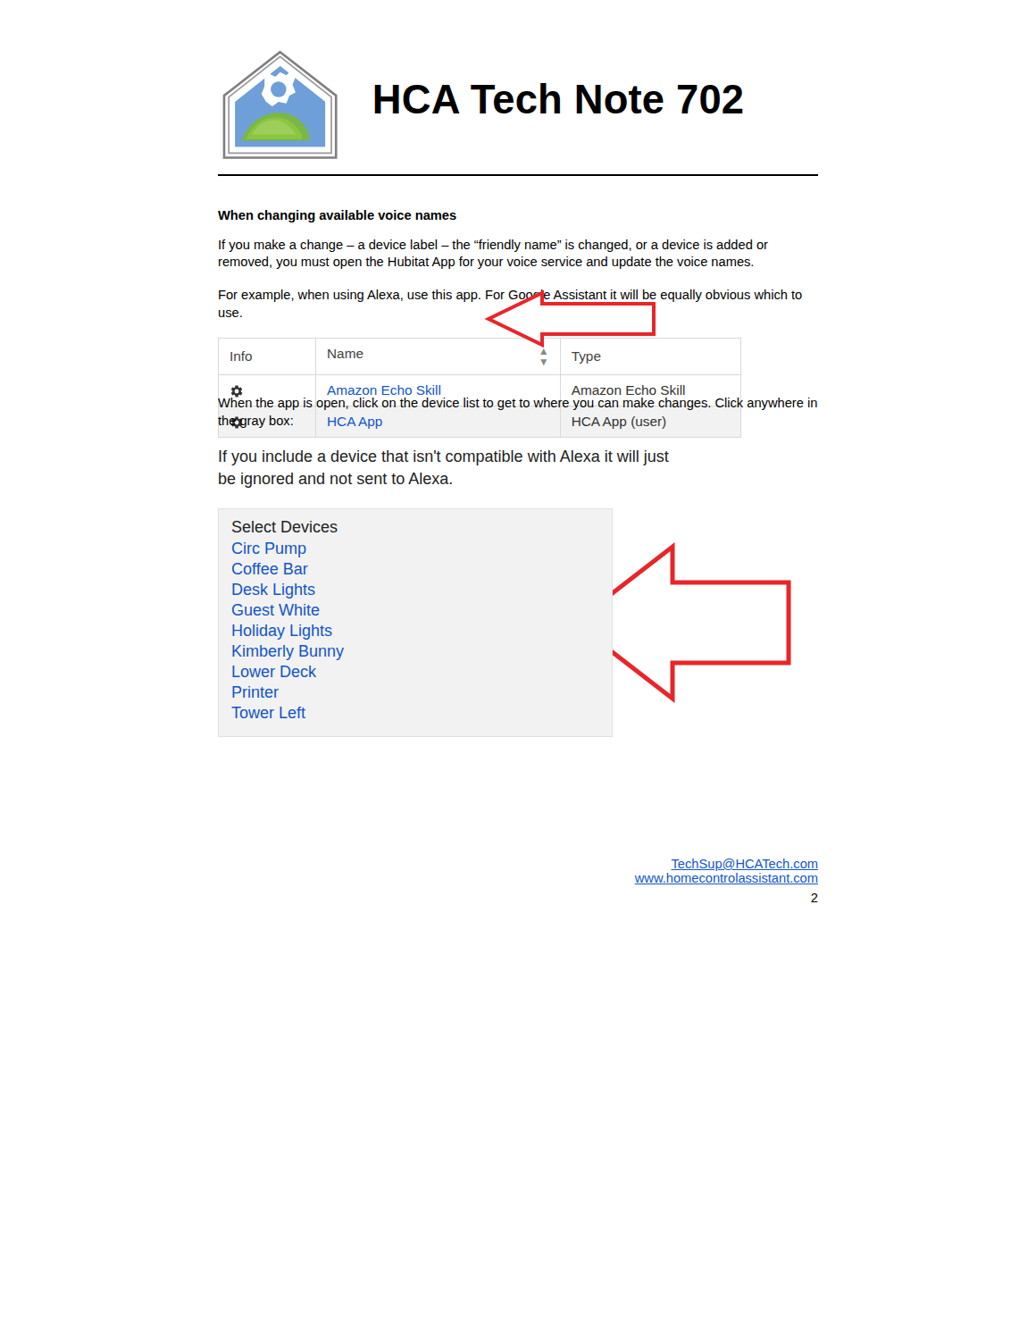HCA Tech Note 702
When changing available voice names
If you make a change – a device label – the “friendly name” is changed, or a device is added or removed, you must open the Hubitat App for your voice service and update the voice names.
For example, when using Alexa, use this app. For Google Assistant it will be equally obvious which to use.
| Info | Name ▲ ▼ | Type |
| --- | --- | --- |
| | Amazon Echo Skill | Amazon Echo Skill |
| | HCA App | HCA App (user) |
When the app is open, click on the device list to get to where you can make changes. Click anywhere in the gray box:
If you include a device that isn't compatible with Alexa it will just
be ignored and not sent to Alexa.
Select Devices
Circ Pump
Coffee Bar
Desk Lights
Guest White
Holiday Lights
Kimberly Bunny
Lower Deck
Printer
Tower Left
TechSup@HCATech.com
www.homecontrolassistant.com
2